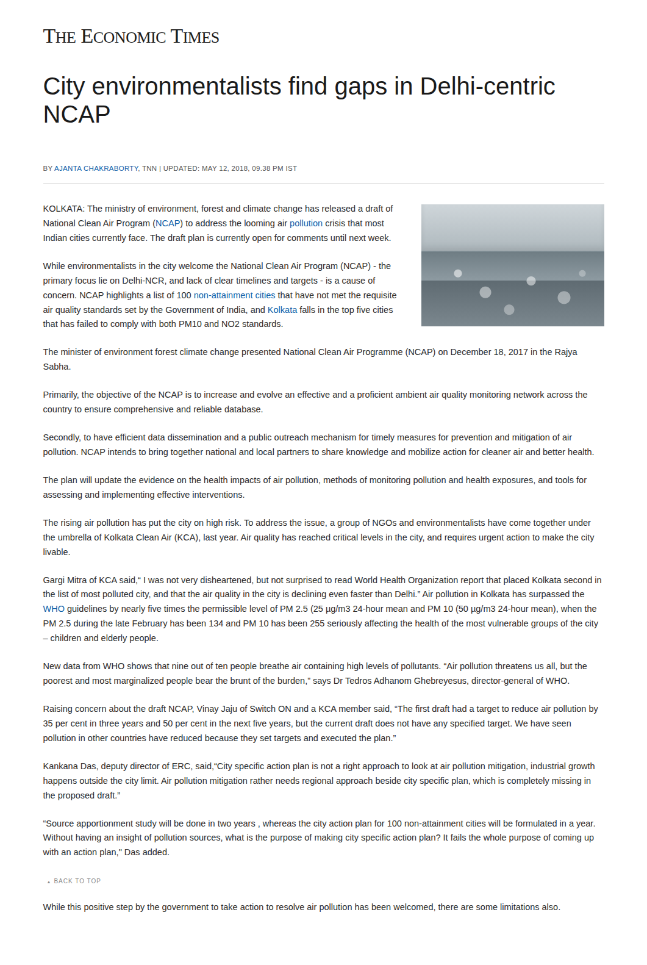THE ECONOMIC TIMES
City environmentalists find gaps in Delhi-centric NCAP
By Ajanta Chakraborty, TNN | Updated: May 12, 2018, 09.38 PM IST
KOLKATA: The ministry of environment, forest and climate change has released a draft of National Clean Air Program (NCAP) to address the looming air pollution crisis that most Indian cities currently face. The draft plan is currently open for comments until next week.
While environmentalists in the city welcome the National Clean Air Program (NCAP) - the primary focus lie on Delhi-NCR, and lack of clear timelines and targets - is a cause of concern. NCAP highlights a list of 100 non-attainment cities that have not met the requisite air quality standards set by the Government of India, and Kolkata falls in the top five cities that has failed to comply with both PM10 and NO2 standards.
The minister of environment forest climate change presented National Clean Air Programme (NCAP) on December 18, 2017 in the Rajya Sabha.
Primarily, the objective of the NCAP is to increase and evolve an effective and a proficient ambient air quality monitoring network across the country to ensure comprehensive and reliable database.
Secondly, to have efficient data dissemination and a public outreach mechanism for timely measures for prevention and mitigation of air pollution. NCAP intends to bring together national and local partners to share knowledge and mobilize action for cleaner air and better health.
The plan will update the evidence on the health impacts of air pollution, methods of monitoring pollution and health exposures, and tools for assessing and implementing effective interventions.
The rising air pollution has put the city on high risk. To address the issue, a group of NGOs and environmentalists have come together under the umbrella of Kolkata Clean Air (KCA), last year. Air quality has reached critical levels in the city, and requires urgent action to make the city livable.
Gargi Mitra of KCA said,“ I was not very disheartened, but not surprised to read World Health Organization report that placed Kolkata second in the list of most polluted city, and that the air quality in the city is declining even faster than Delhi.” Air pollution in Kolkata has surpassed the WHO guidelines by nearly five times the permissible level of PM 2.5 (25 µg/m3 24-hour mean and PM 10 (50 µg/m3 24-hour mean), when the PM 2.5 during the late February has been 134 and PM 10 has been 255 seriously affecting the health of the most vulnerable groups of the city – children and elderly people.
New data from WHO shows that nine out of ten people breathe air containing high levels of pollutants. “Air pollution threatens us all, but the poorest and most marginalized people bear the brunt of the burden,” says Dr Tedros Adhanom Ghebreyesus, director-general of WHO.
Raising concern about the draft NCAP, Vinay Jaju of Switch ON and a KCA member said, “The first draft had a target to reduce air pollution by 35 per cent in three years and 50 per cent in the next five years, but the current draft does not have any specified target. We have seen pollution in other countries have reduced because they set targets and executed the plan.”
Kankana Das, deputy director of ERC, said,“City specific action plan is not a right approach to look at air pollution mitigation, industrial growth happens outside the city limit. Air pollution mitigation rather needs regional approach beside city specific plan, which is completely missing in the proposed draft.”
“Source apportionment study will be done in two years , whereas the city action plan for 100 non-attainment cities will be formulated in a year. Without having an insight of pollution sources, what is the purpose of making city specific action plan? It fails the whole purpose of coming up with an action plan," Das added.
Back to top
While this positive step by the government to take action to resolve air pollution has been welcomed, there are some limitations also.